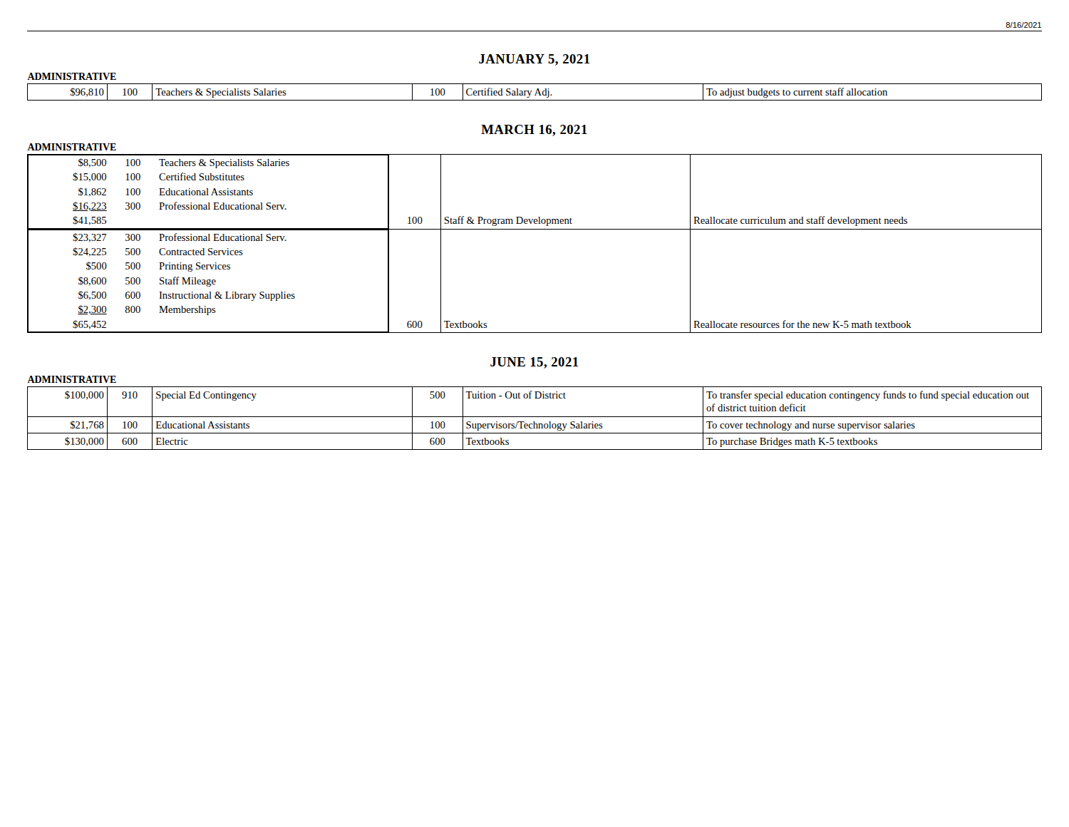8/16/2021
JANUARY 5, 2021
ADMINISTRATIVE
| $96,810 | 100 | Teachers & Specialists Salaries | 100 | Certified Salary Adj. | To adjust budgets to current staff allocation |
MARCH 16, 2021
ADMINISTRATIVE
| / $8,500 / 100 / Teachers & Specialists Salaries / / $15,000 / 100 / Certified Substitutes / / $1,862 / 100 / Educational Assistants / / $16,223 / 300 / Professional Educational Serv. / / $41,585 / / / | 100 | Staff & Program Development | Reallocate curriculum and staff development needs |
| / $23,327 / 300 / Professional Educational Serv. / / $24,225 / 500 / Contracted Services / / $500 / 500 / Printing Services / / $8,600 / 500 / Staff Mileage / / $6,500 / 600 / Instructional & Library Supplies / / $2,300 / 800 / Memberships / / $65,452 / / / | 600 | Textbooks | Reallocate resources for the new K-5 math textbook |
JUNE 15, 2021
ADMINISTRATIVE
| $100,000 | 910 | Special Ed Contingency | 500 | Tuition - Out of District | To transfer special education contingency funds to fund special education out of district tuition deficit |
| $21,768 | 100 | Educational Assistants | 100 | Supervisors/Technology Salaries | To cover technology and nurse supervisor salaries |
| $130,000 | 600 | Electric | 600 | Textbooks | To purchase Bridges math K-5 textbooks |